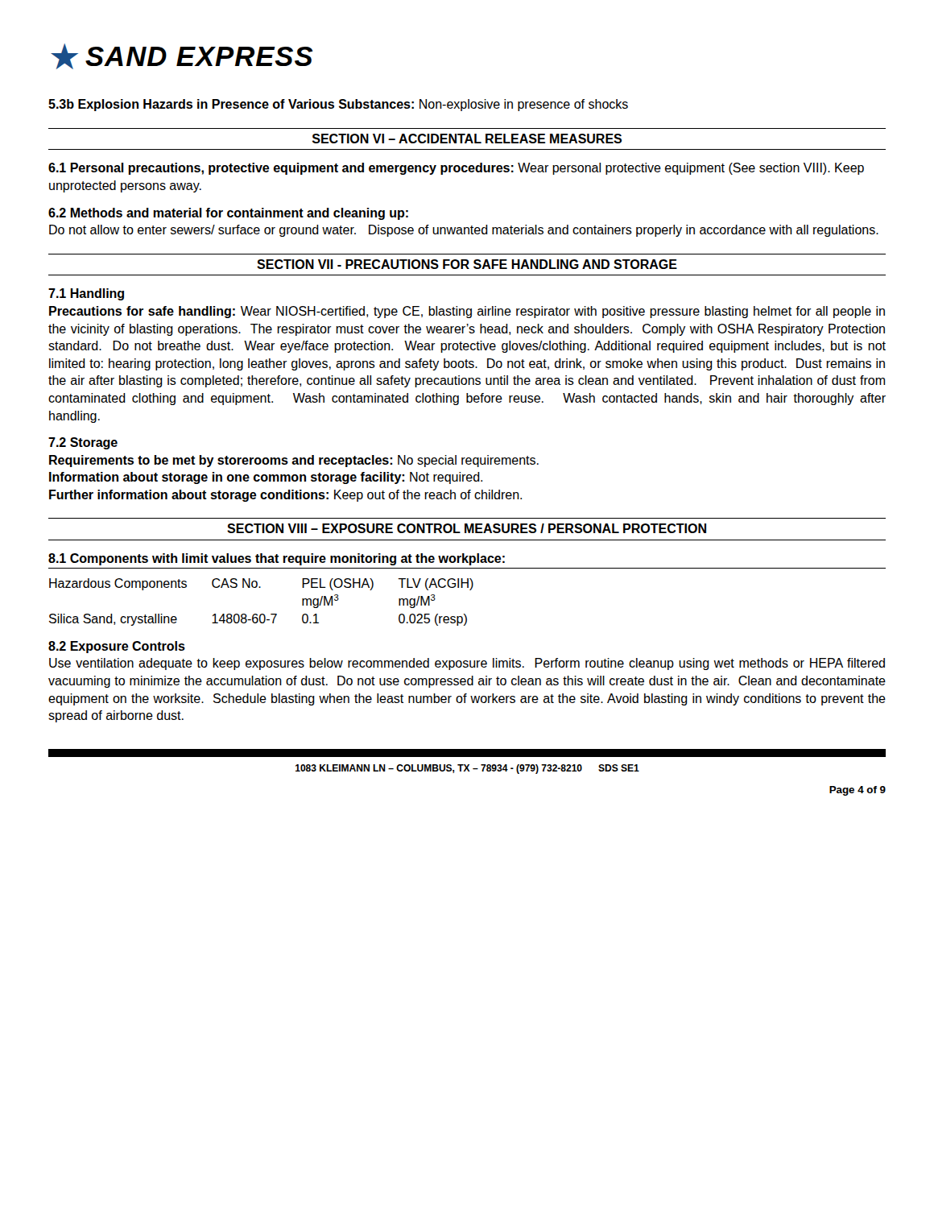★SAND EXPRESS
5.3b Explosion Hazards in Presence of Various Substances: Non-explosive in presence of shocks
SECTION VI – ACCIDENTAL RELEASE MEASURES
6.1 Personal precautions, protective equipment and emergency procedures: Wear personal protective equipment (See section VIII). Keep unprotected persons away.
6.2 Methods and material for containment and cleaning up:
Do not allow to enter sewers/ surface or ground water. Dispose of unwanted materials and containers properly in accordance with all regulations.
SECTION VII - PRECAUTIONS FOR SAFE HANDLING AND STORAGE
7.1 Handling
Precautions for safe handling: Wear NIOSH-certified, type CE, blasting airline respirator with positive pressure blasting helmet for all people in the vicinity of blasting operations. The respirator must cover the wearer’s head, neck and shoulders. Comply with OSHA Respiratory Protection standard. Do not breathe dust. Wear eye/face protection. Wear protective gloves/clothing. Additional required equipment includes, but is not limited to: hearing protection, long leather gloves, aprons and safety boots. Do not eat, drink, or smoke when using this product. Dust remains in the air after blasting is completed; therefore, continue all safety precautions until the area is clean and ventilated. Prevent inhalation of dust from contaminated clothing and equipment. Wash contaminated clothing before reuse. Wash contacted hands, skin and hair thoroughly after handling.
7.2 Storage
Requirements to be met by storerooms and receptacles: No special requirements.
Information about storage in one common storage facility: Not required.
Further information about storage conditions: Keep out of the reach of children.
SECTION VIII – EXPOSURE CONTROL MEASURES / PERSONAL PROTECTION
8.1 Components with limit values that require monitoring at the workplace:
| Hazardous Components | CAS No. | PEL (OSHA) mg/M 3 | TLV (ACGIH) mg/M 3 |
| Silica Sand, crystalline | 14808-60-7 | 0.1 | 0.025 (resp) |
8.2 Exposure Controls
Use ventilation adequate to keep exposures below recommended exposure limits. Perform routine cleanup using wet methods or HEPA filtered vacuuming to minimize the accumulation of dust. Do not use compressed air to clean as this will create dust in the air. Clean and decontaminate equipment on the worksite. Schedule blasting when the least number of workers are at the site. Avoid blasting in windy conditions to prevent the spread of airborne dust.
1083 KLEIMANN LN – COLUMBUS, TX – 78934 - (979) 732-8210 SDS SE1
Page 4 of 9